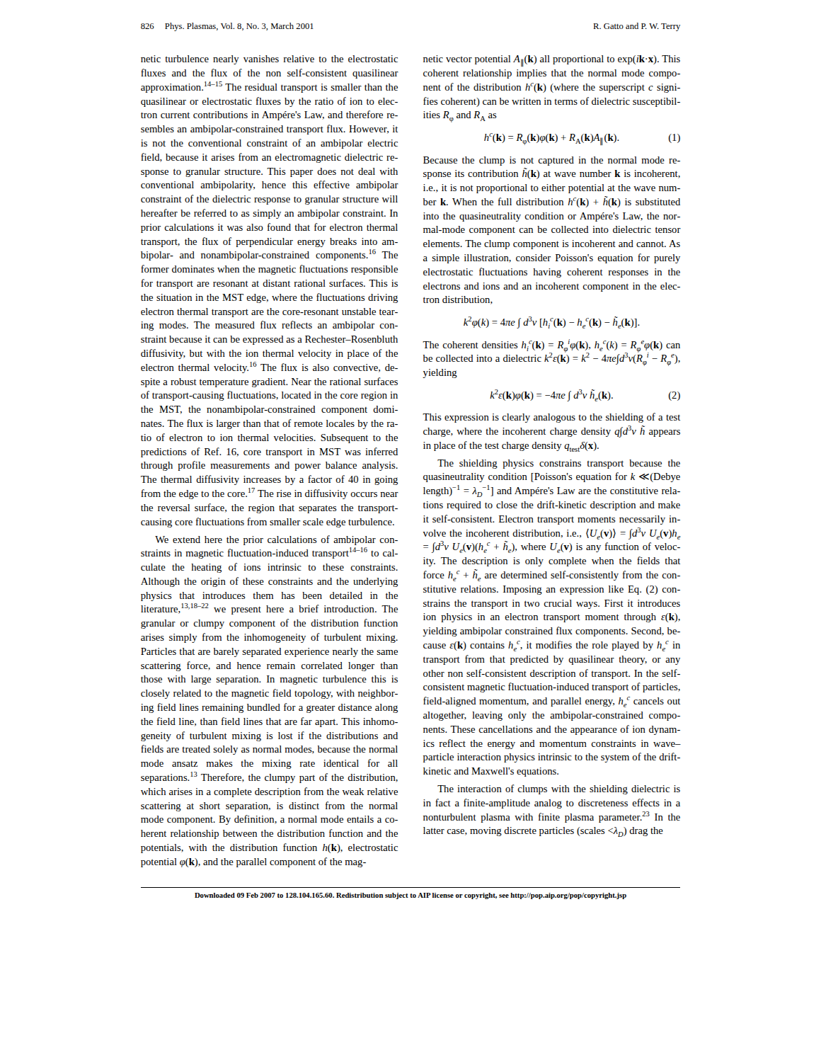826 Phys. Plasmas, Vol. 8, No. 3, March 2001 R. Gatto and P. W. Terry
netic turbulence nearly vanishes relative to the electrostatic fluxes and the flux of the non self-consistent quasilinear approximation.14–15 The residual transport is smaller than the quasilinear or electrostatic fluxes by the ratio of ion to electron current contributions in Ampére's Law, and therefore resembles an ambipolar-constrained transport flux. However, it is not the conventional constraint of an ambipolar electric field, because it arises from an electromagnetic dielectric response to granular structure. This paper does not deal with conventional ambipolarity, hence this effective ambipolar constraint of the dielectric response to granular structure will hereafter be referred to as simply an ambipolar constraint. In prior calculations it was also found that for electron thermal transport, the flux of perpendicular energy breaks into ambipolar- and nonambipolar-constrained components.16 The former dominates when the magnetic fluctuations responsible for transport are resonant at distant rational surfaces. This is the situation in the MST edge, where the fluctuations driving electron thermal transport are the core-resonant unstable tearing modes. The measured flux reflects an ambipolar constraint because it can be expressed as a Rechester–Rosenbluth diffusivity, but with the ion thermal velocity in place of the electron thermal velocity.16 The flux is also convective, despite a robust temperature gradient. Near the rational surfaces of transport-causing fluctuations, located in the core region in the MST, the nonambipolar-constrained component dominates. The flux is larger than that of remote locales by the ratio of electron to ion thermal velocities. Subsequent to the predictions of Ref. 16, core transport in MST was inferred through profile measurements and power balance analysis. The thermal diffusivity increases by a factor of 40 in going from the edge to the core.17 The rise in diffusivity occurs near the reversal surface, the region that separates the transport-causing core fluctuations from smaller scale edge turbulence.
We extend here the prior calculations of ambipolar constraints in magnetic fluctuation-induced transport14–16 to calculate the heating of ions intrinsic to these constraints. Although the origin of these constraints and the underlying physics that introduces them has been detailed in the literature,13,18–22 we present here a brief introduction. The granular or clumpy component of the distribution function arises simply from the inhomogeneity of turbulent mixing. Particles that are barely separated experience nearly the same scattering force, and hence remain correlated longer than those with large separation. In magnetic turbulence this is closely related to the magnetic field topology, with neighboring field lines remaining bundled for a greater distance along the field line, than field lines that are far apart. This inhomogeneity of turbulent mixing is lost if the distributions and fields are treated solely as normal modes, because the normal mode ansatz makes the mixing rate identical for all separations.13 Therefore, the clumpy part of the distribution, which arises in a complete description from the weak relative scattering at short separation, is distinct from the normal mode component. By definition, a normal mode entails a coherent relationship between the distribution function and the potentials, with the distribution function h(k), electrostatic potential φ(k), and the parallel component of the mag-
netic vector potential A∥(k) all proportional to exp(ik·x). This coherent relationship implies that the normal mode component of the distribution hc(k) (where the superscript c signifies coherent) can be written in terms of dielectric susceptibilities Rφ and RA as
hc(k) = Rφ(k)φ(k) + RA(k)A∥(k). (1)
Because the clump is not captured in the normal mode response its contribution h̃(k) at wave number k is incoherent, i.e., it is not proportional to either potential at the wave number k. When the full distribution hc(k) + h̃(k) is substituted into the quasineutrality condition or Ampére's Law, the normal-mode component can be collected into dielectric tensor elements. The clump component is incoherent and cannot. As a simple illustration, consider Poisson's equation for purely electrostatic fluctuations having coherent responses in the electrons and ions and an incoherent component in the electron distribution,
k2φ(k) = 4πe ∫ d3v [hic(k) − hec(k) − h̃e(k)].
The coherent densities hic(k) = Rφiφ(k), hec(k) = Rφeφ(k) can be collected into a dielectric k2ε(k) = k2 − 4πe∫d3v(Rφi − Rφe), yielding
k2ε(k)φ(k) = −4πe ∫ d3v h̃e(k). (2)
This expression is clearly analogous to the shielding of a test charge, where the incoherent charge density q∫d3v h̃ appears in place of the test charge density qtestδ(x).
The shielding physics constrains transport because the quasineutrality condition [Poisson's equation for k ≪(Debye length)−1 = λD−1] and Ampére's Law are the constitutive relations required to close the drift-kinetic description and make it self-consistent. Electron transport moments necessarily involve the incoherent distribution, i.e., ⟨Ue(v)⟩ = ∫d3v Ue(v)he = ∫d3v Ue(v)(hec + h̃e), where Ue(v) is any function of velocity. The description is only complete when the fields that force hec + h̃e are determined self-consistently from the constitutive relations. Imposing an expression like Eq. (2) constrains the transport in two crucial ways. First it introduces ion physics in an electron transport moment through ε(k), yielding ambipolar constrained flux components. Second, because ε(k) contains hec, it modifies the role played by hec in transport from that predicted by quasilinear theory, or any other non self-consistent description of transport. In the self-consistent magnetic fluctuation-induced transport of particles, field-aligned momentum, and parallel energy, hec cancels out altogether, leaving only the ambipolar-constrained components. These cancellations and the appearance of ion dynamics reflect the energy and momentum constraints in wave–particle interaction physics intrinsic to the system of the drift-kinetic and Maxwell's equations.
The interaction of clumps with the shielding dielectric is in fact a finite-amplitude analog to discreteness effects in a nonturbulent plasma with finite plasma parameter.23 In the latter case, moving discrete particles (scales <λD) drag the
Downloaded 09 Feb 2007 to 128.104.165.60. Redistribution subject to AIP license or copyright, see http://pop.aip.org/pop/copyright.jsp